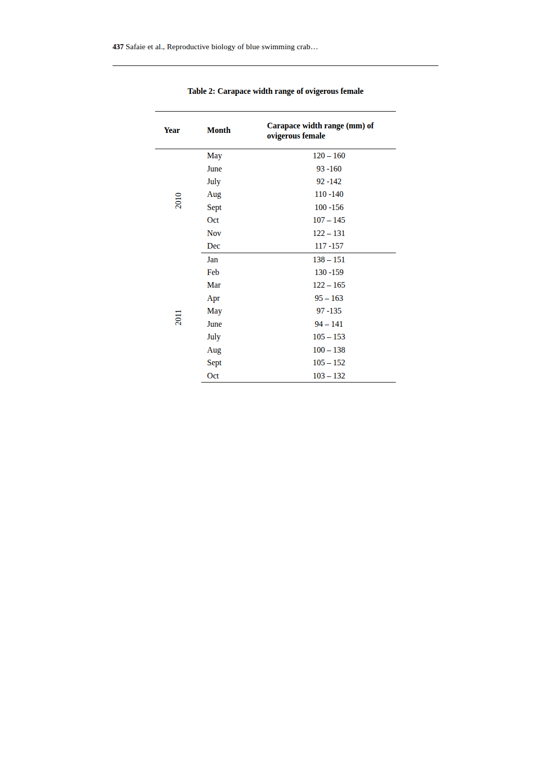437 Safaie et al., Reproductive biology of blue swimming crab…
Table 2: Carapace width range of ovigerous female
| Year | Month | Carapace width range (mm) of ovigerous female |
| --- | --- | --- |
| 2010 | May | 120 – 160 |
| June | 93 -160 |
| July | 92 -142 |
| Aug | 110 -140 |
| Sept | 100 -156 |
| Oct | 107 – 145 |
| Nov | 122 – 131 |
| Dec | 117 -157 |
| 2011 | Jan | 138 – 151 |
| Feb | 130 -159 |
| Mar | 122 – 165 |
| Apr | 95 – 163 |
| May | 97 -135 |
| June | 94 – 141 |
| July | 105 – 153 |
| Aug | 100 – 138 |
| Sept | 105 – 152 |
| Oct | 103 – 132 |